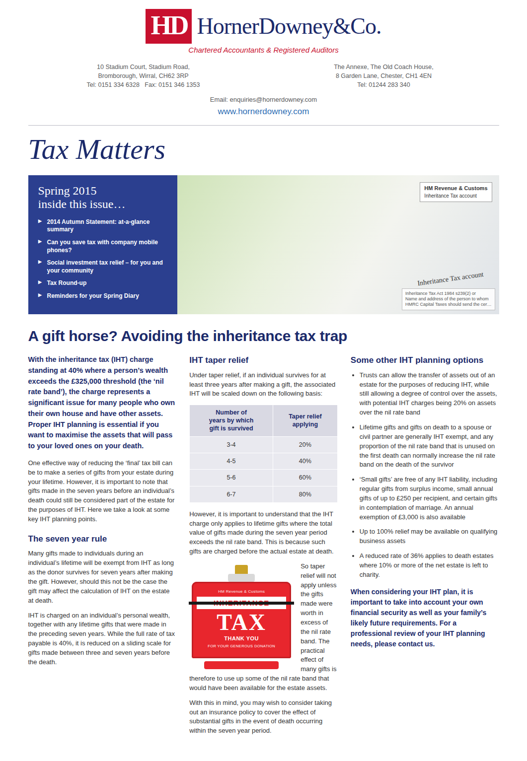HD
HornerDowney&Co.
Chartered Accountants & Registered Auditors
10 Stadium Court, Stadium Road,
Bromborough, Wirral, CH62 3RP
Tel: 0151 334 6328 Fax: 0151 346 1353
The Annexe, The Old Coach House,
8 Garden Lane, Chester, CH1 4EN
Tel: 01244 283 340
Email: enquiries@hornerdowney.com
www.hornerdowney.com
Tax Matters
Spring 2015
inside this issue…
2014 Autumn Statement: at-a-glance summary
Can you save tax with company mobile phones?
Social investment tax relief – for you and your community
Tax Round-up
Reminders for your Spring Diary
HM Revenue & Customs Inheritance Tax account
Inheritance Tax account
Inheritance Tax Act 1984 s239(2) or
Name and address of the person to whom
HMRC Capital Taxes should send the cer…
A gift horse? Avoiding the inheritance tax trap
With the inheritance tax (IHT) charge standing at 40% where a person’s wealth exceeds the £325,000 threshold (the ‘nil rate band’), the charge represents a significant issue for many people who own their own house and have other assets. Proper IHT planning is essential if you want to maximise the assets that will pass to your loved ones on your death.
One effective way of reducing the ‘final’ tax bill can be to make a series of gifts from your estate during your lifetime. However, it is important to note that gifts made in the seven years before an individual’s death could still be considered part of the estate for the purposes of IHT. Here we take a look at some key IHT planning points.
The seven year rule
Many gifts made to individuals during an individual’s lifetime will be exempt from IHT as long as the donor survives for seven years after making the gift. However, should this not be the case the gift may affect the calculation of IHT on the estate at death.
IHT is charged on an individual’s personal wealth, together with any lifetime gifts that were made in the preceding seven years. While the full rate of tax payable is 40%, it is reduced on a sliding scale for gifts made between three and seven years before the death.
IHT taper relief
Under taper relief, if an individual survives for at least three years after making a gift, the associated IHT will be scaled down on the following basis:
| Number of years by which gift is survived | Taper relief applying |
| --- | --- |
| 3-4 | 20% |
| 4-5 | 40% |
| 5-6 | 60% |
| 6-7 | 80% |
However, it is important to understand that the IHT charge only applies to lifetime gifts where the total value of gifts made during the seven year period exceeds the nil rate band. This is because such gifts are charged before the actual estate at death.
HM Revenue & Customs
INHERITANCE
TAX
THANK YOU
FOR YOUR GENEROUS DONATION
So taper relief will not apply unless the gifts made were worth in excess of the nil rate band. The practical effect of many gifts is therefore to use up some of the nil rate band that would have been available for the estate assets.
With this in mind, you may wish to consider taking out an insurance policy to cover the effect of substantial gifts in the event of death occurring within the seven year period.
Some other IHT planning options
Trusts can allow the transfer of assets out of an estate for the purposes of reducing IHT, while still allowing a degree of control over the assets, with potential IHT charges being 20% on assets over the nil rate band
Lifetime gifts and gifts on death to a spouse or civil partner are generally IHT exempt, and any proportion of the nil rate band that is unused on the first death can normally increase the nil rate band on the death of the survivor
‘Small gifts’ are free of any IHT liability, including regular gifts from surplus income, small annual gifts of up to £250 per recipient, and certain gifts in contemplation of marriage. An annual exemption of £3,000 is also available
Up to 100% relief may be available on qualifying business assets
A reduced rate of 36% applies to death estates where 10% or more of the net estate is left to charity.
When considering your IHT plan, it is important to take into account your own financial security as well as your family’s likely future requirements. For a professional review of your IHT planning needs, please contact us.